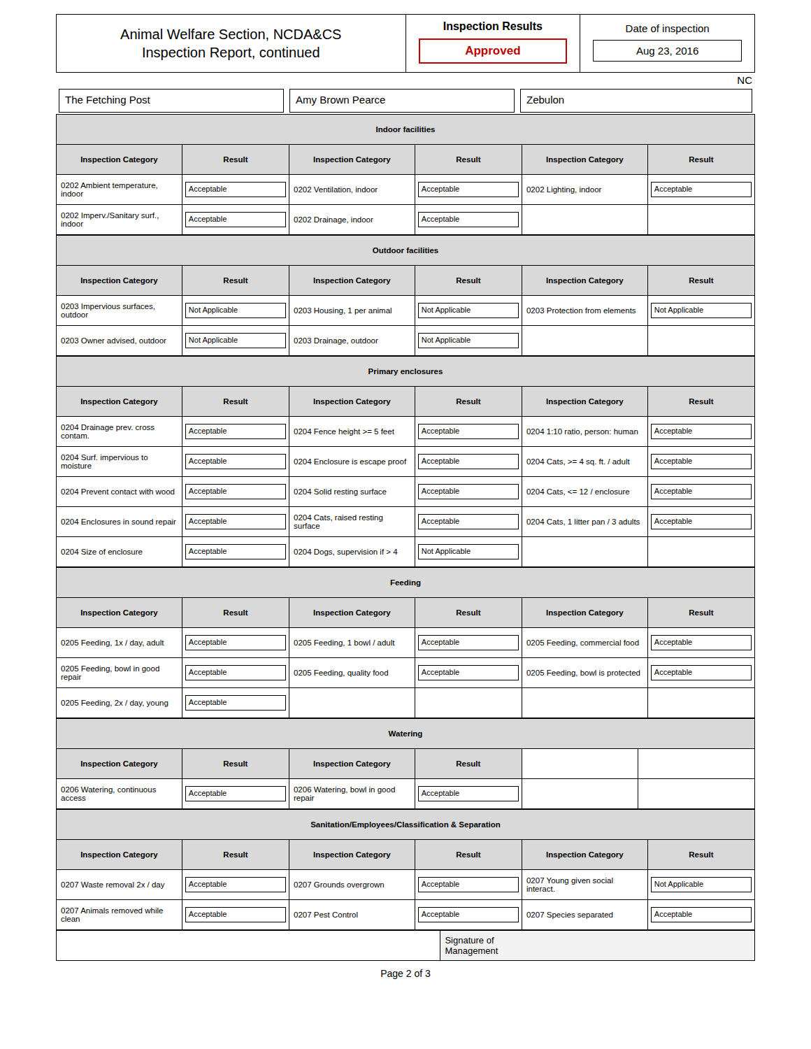| Animal Welfare Section, NCDA&CS Inspection Report, continued | Inspection Results Approved | Date of inspection Aug 23, 2016 |
| NC |
| The Fetching Post | Amy Brown Pearce | Zebulon |
| Indoor facilities |
| Inspection Category | Result | Inspection Category | Result | Inspection Category | Result |
| 0202 Ambient temperature, indoor | Acceptable | 0202 Ventilation, indoor | Acceptable | 0202 Lighting, indoor | Acceptable |
| 0202 Imperv./Sanitary surf., indoor | Acceptable | 0202 Drainage, indoor | Acceptable | | |
| Outdoor facilities |
| Inspection Category | Result | Inspection Category | Result | Inspection Category | Result |
| 0203 Impervious surfaces, outdoor | Not Applicable | 0203 Housing, 1 per animal | Not Applicable | 0203 Protection from elements | Not Applicable |
| 0203 Owner advised, outdoor | Not Applicable | 0203 Drainage, outdoor | Not Applicable | | |
| Primary enclosures |
| Inspection Category | Result | Inspection Category | Result | Inspection Category | Result |
| 0204 Drainage prev. cross contam. | Acceptable | 0204 Fence height >= 5 feet | Acceptable | 0204 1:10 ratio, person: human | Acceptable |
| 0204 Surf. impervious to moisture | Acceptable | 0204 Enclosure is escape proof | Acceptable | 0204 Cats, >= 4 sq. ft. / adult | Acceptable |
| 0204 Prevent contact with wood | Acceptable | 0204 Solid resting surface | Acceptable | 0204 Cats, <= 12 / enclosure | Acceptable |
| 0204 Enclosures in sound repair | Acceptable | 0204 Cats, raised resting surface | Acceptable | 0204 Cats, 1 litter pan / 3 adults | Acceptable |
| 0204 Size of enclosure | Acceptable | 0204 Dogs, supervision if > 4 | Not Applicable | | |
| Feeding |
| Inspection Category | Result | Inspection Category | Result | Inspection Category | Result |
| 0205 Feeding, 1x / day, adult | Acceptable | 0205 Feeding, 1 bowl / adult | Acceptable | 0205 Feeding, commercial food | Acceptable |
| 0205 Feeding, bowl in good repair | Acceptable | 0205 Feeding, quality food | Acceptable | 0205 Feeding, bowl is protected | Acceptable |
| 0205 Feeding, 2x / day, young | Acceptable | | | | |
| Watering |
| Inspection Category | Result | Inspection Category | Result | | |
| 0206 Watering, continuous access | Acceptable | 0206 Watering, bowl in good repair | Acceptable | | |
| Sanitation/Employees/Classification & Separation |
| Inspection Category | Result | Inspection Category | Result | Inspection Category | Result |
| 0207 Waste removal 2x / day | Acceptable | 0207 Grounds overgrown | Acceptable | 0207 Young given social interact. | Not Applicable |
| 0207 Animals removed while clean | Acceptable | 0207 Pest Control | Acceptable | 0207 Species separated | Acceptable |
| | Signature of Management |
Page 2 of 3